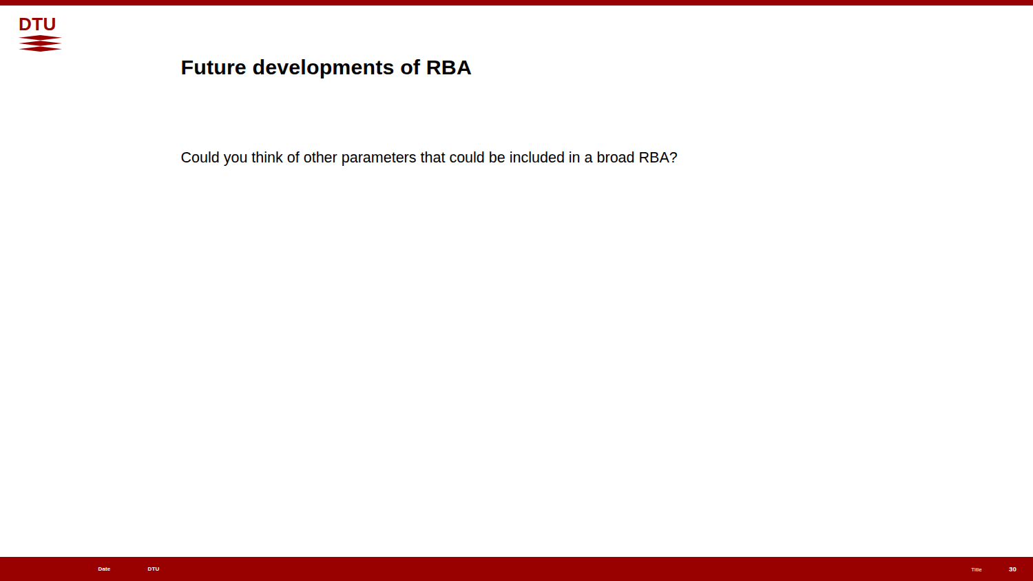DTU
Future developments of RBA
Could you think of other parameters that could be included in a broad RBA?
DateDTU
Title30